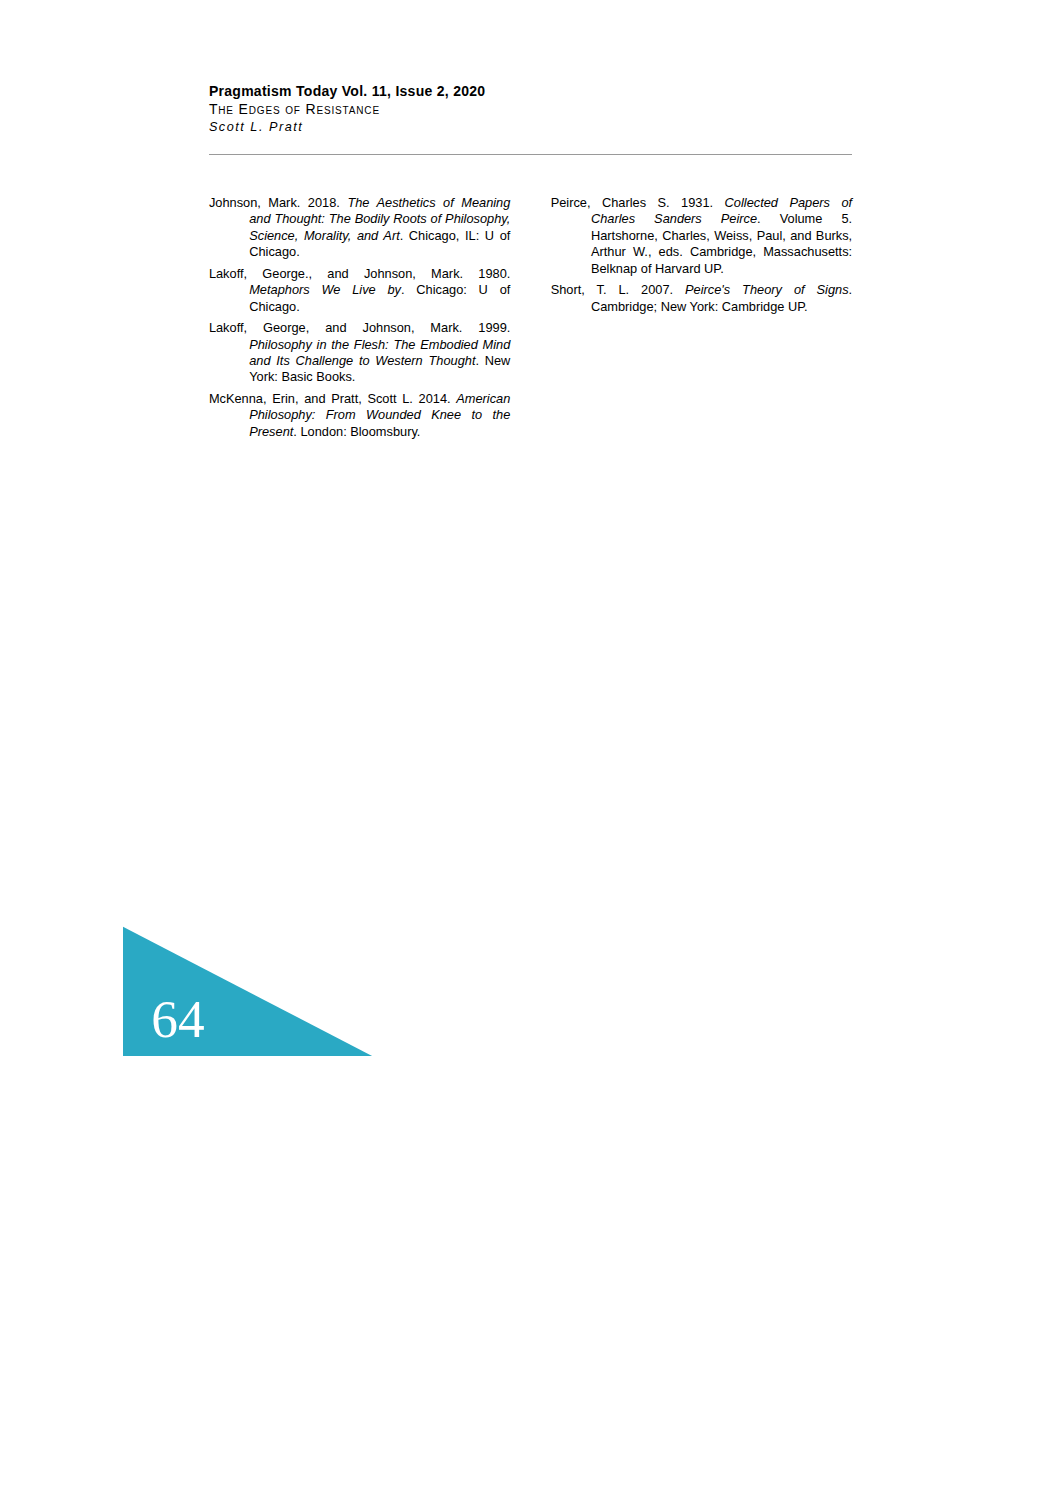Pragmatism Today Vol. 11, Issue 2, 2020
The Edges of Resistance
Scott L. Pratt
Johnson, Mark. 2018. The Aesthetics of Meaning and Thought: The Bodily Roots of Philosophy, Science, Morality, and Art. Chicago, IL: U of Chicago.
Lakoff, George., and Johnson, Mark. 1980. Metaphors We Live by. Chicago: U of Chicago.
Lakoff, George, and Johnson, Mark. 1999. Philosophy in the Flesh: The Embodied Mind and Its Challenge to Western Thought. New York: Basic Books.
McKenna, Erin, and Pratt, Scott L. 2014. American Philosophy: From Wounded Knee to the Present. London: Bloomsbury.
Peirce, Charles S. 1931. Collected Papers of Charles Sanders Peirce. Volume 5. Hartshorne, Charles, Weiss, Paul, and Burks, Arthur W., eds. Cambridge, Massachusetts: Belknap of Harvard UP.
Short, T. L. 2007. Peirce's Theory of Signs. Cambridge; New York: Cambridge UP.
64